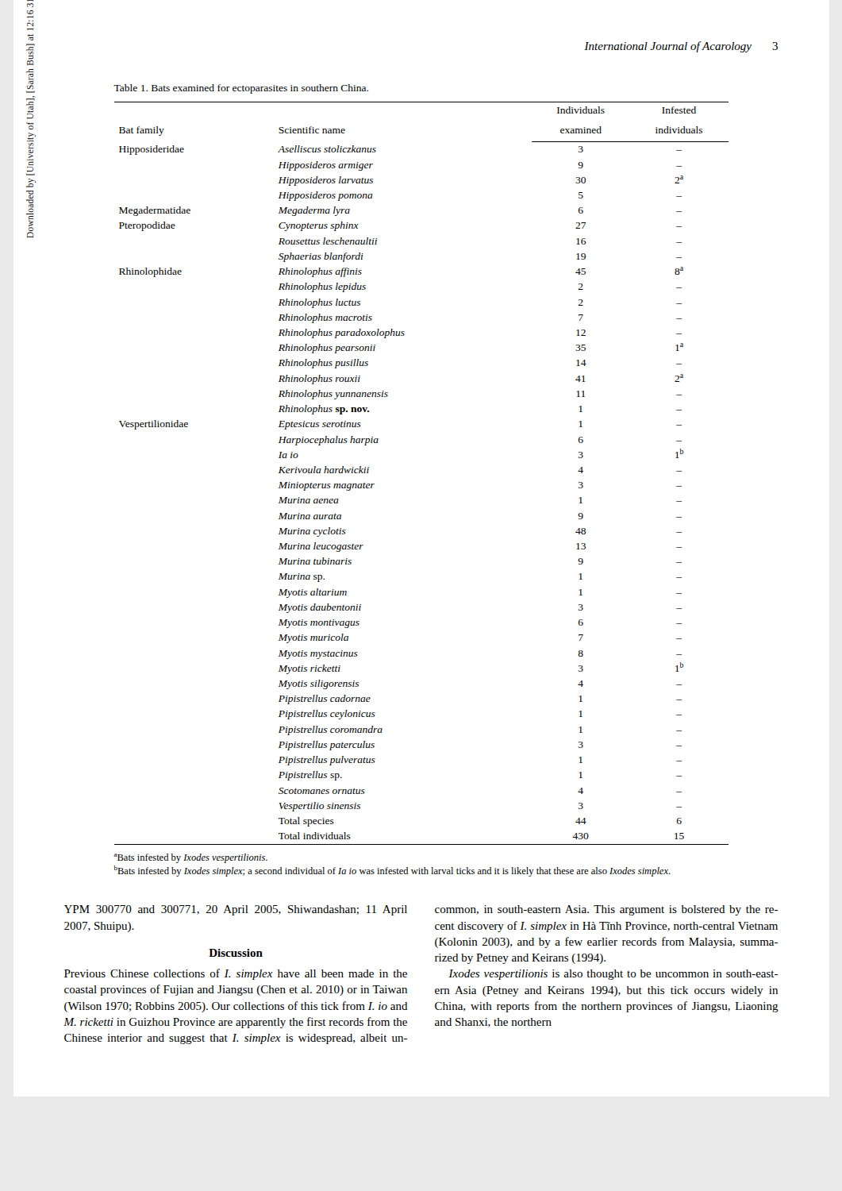International Journal of Acarology 3
Downloaded by [University of Utah], [Sarah Bush] at 12:16 31 January 2012
Table 1. Bats examined for ectoparasites in southern China.
| Bat family | Scientific name | Individuals | Infested |
| --- | --- | --- | --- |
| examined | individuals |
| Hipposideridae | Aselliscus stoliczkanus | 3 | – |
| | Hipposideros armiger | 9 | – |
| | Hipposideros larvatus | 30 | 2 a |
| | Hipposideros pomona | 5 | – |
| Megadermatidae | Megaderma lyra | 6 | – |
| Pteropodidae | Cynopterus sphinx | 27 | – |
| | Rousettus leschenaultii | 16 | – |
| | Sphaerias blanfordi | 19 | – |
| Rhinolophidae | Rhinolophus affinis | 45 | 8 a |
| | Rhinolophus lepidus | 2 | – |
| | Rhinolophus luctus | 2 | – |
| | Rhinolophus macrotis | 7 | – |
| | Rhinolophus paradoxolophus | 12 | – |
| | Rhinolophus pearsonii | 35 | 1 a |
| | Rhinolophus pusillus | 14 | – |
| | Rhinolophus rouxii | 41 | 2 a |
| | Rhinolophus yunnanensis | 11 | – |
| | Rhinolophus sp. nov. | 1 | – |
| Vespertilionidae | Eptesicus serotinus | 1 | – |
| | Harpiocephalus harpia | 6 | – |
| | Ia io | 3 | 1 b |
| | Kerivoula hardwickii | 4 | – |
| | Miniopterus magnater | 3 | – |
| | Murina aenea | 1 | – |
| | Murina aurata | 9 | – |
| | Murina cyclotis | 48 | – |
| | Murina leucogaster | 13 | – |
| | Murina tubinaris | 9 | – |
| | Murina sp. | 1 | – |
| | Myotis altarium | 1 | – |
| | Myotis daubentonii | 3 | – |
| | Myotis montivagus | 6 | – |
| | Myotis muricola | 7 | – |
| | Myotis mystacinus | 8 | – |
| | Myotis ricketti | 3 | 1 b |
| | Myotis siligorensis | 4 | – |
| | Pipistrellus cadornae | 1 | – |
| | Pipistrellus ceylonicus | 1 | – |
| | Pipistrellus coromandra | 1 | – |
| | Pipistrellus paterculus | 3 | – |
| | Pipistrellus pulveratus | 1 | – |
| | Pipistrellus sp. | 1 | – |
| | Scotomanes ornatus | 4 | – |
| | Vespertilio sinensis | 3 | – |
| | Total species | 44 | 6 |
| | Total individuals | 430 | 15 |
aBats infested by Ixodes vespertilionis.
bBats infested by Ixodes simplex; a second individual of Ia io was infested with larval ticks and it is likely that these are also Ixodes simplex.
YPM 300770 and 300771, 20 April 2005, Shiwandashan; 11 April 2007, Shuipu).
Discussion
Previous Chinese collections of I. simplex have all been made in the coastal provinces of Fujian and Jiangsu (Chen et al. 2010) or in Taiwan (Wilson 1970; Robbins 2005). Our collections of this tick from I. io and M. ricketti in Guizhou Province are apparently the first records from the Chinese interior and suggest that I. simplex is widespread, albeit uncommon, in south-eastern Asia. This argument is bolstered by the recent discovery of I. simplex in Hà Tĩnh Province, north-central Vietnam (Kolonin 2003), and by a few earlier records from Malaysia, summarized by Petney and Keirans (1994).
Ixodes vespertilionis is also thought to be uncommon in south-eastern Asia (Petney and Keirans 1994), but this tick occurs widely in China, with reports from the northern provinces of Jiangsu, Liaoning and Shanxi, the northern